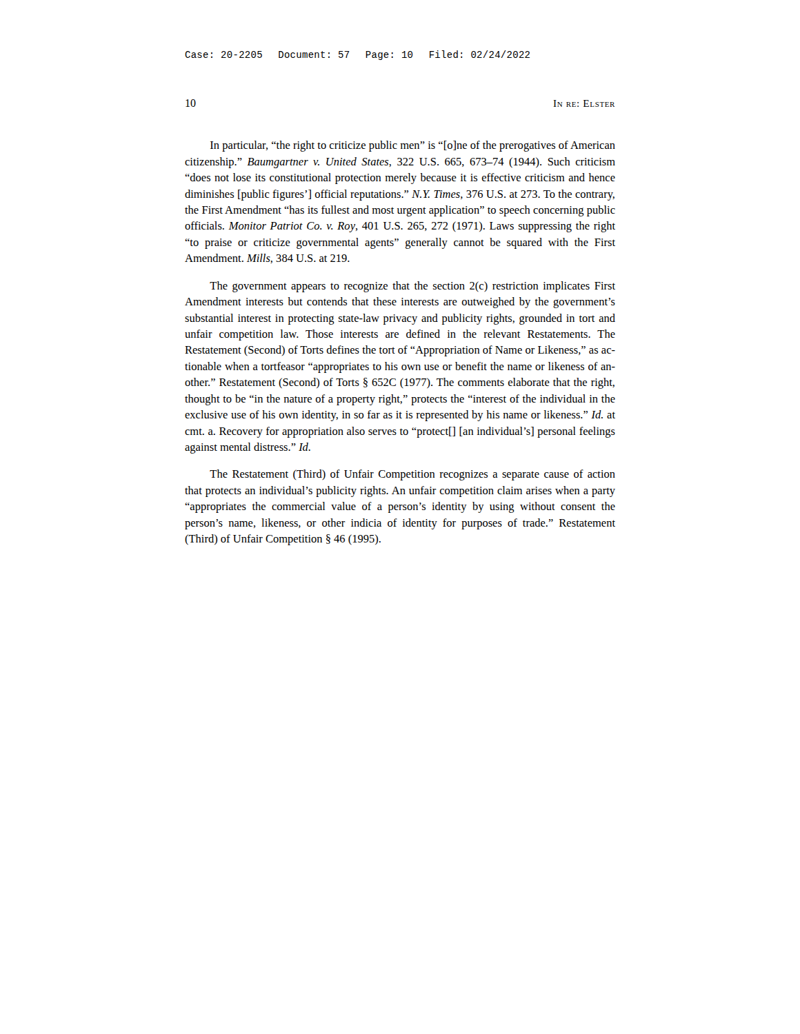Case: 20-2205 Document: 57 Page: 10 Filed: 02/24/2022
10 In re: Elster
In particular, “the right to criticize public men” is “[o]ne of the prerogatives of American citizenship.” Baumgartner v. United States, 322 U.S. 665, 673–74 (1944). Such criticism “does not lose its constitutional protection merely because it is effective criticism and hence diminishes [public figures’] official reputations.” N.Y. Times, 376 U.S. at 273. To the contrary, the First Amendment “has its fullest and most urgent application” to speech concerning public officials. Monitor Patriot Co. v. Roy, 401 U.S. 265, 272 (1971). Laws suppressing the right “to praise or criticize governmental agents” generally cannot be squared with the First Amendment. Mills, 384 U.S. at 219.
The government appears to recognize that the section 2(c) restriction implicates First Amendment interests but contends that these interests are outweighed by the government’s substantial interest in protecting state-law privacy and publicity rights, grounded in tort and unfair competition law. Those interests are defined in the relevant Restatements. The Restatement (Second) of Torts defines the tort of “Appropriation of Name or Likeness,” as actionable when a tortfeasor “appropriates to his own use or benefit the name or likeness of another.” Restatement (Second) of Torts § 652C (1977). The comments elaborate that the right, thought to be “in the nature of a property right,” protects the “interest of the individual in the exclusive use of his own identity, in so far as it is represented by his name or likeness.” Id. at cmt. a. Recovery for appropriation also serves to “protect[] [an individual’s] personal feelings against mental distress.” Id.
The Restatement (Third) of Unfair Competition recognizes a separate cause of action that protects an individual’s publicity rights. An unfair competition claim arises when a party “appropriates the commercial value of a person’s identity by using without consent the person’s name, likeness, or other indicia of identity for purposes of trade.” Restatement (Third) of Unfair Competition § 46 (1995).